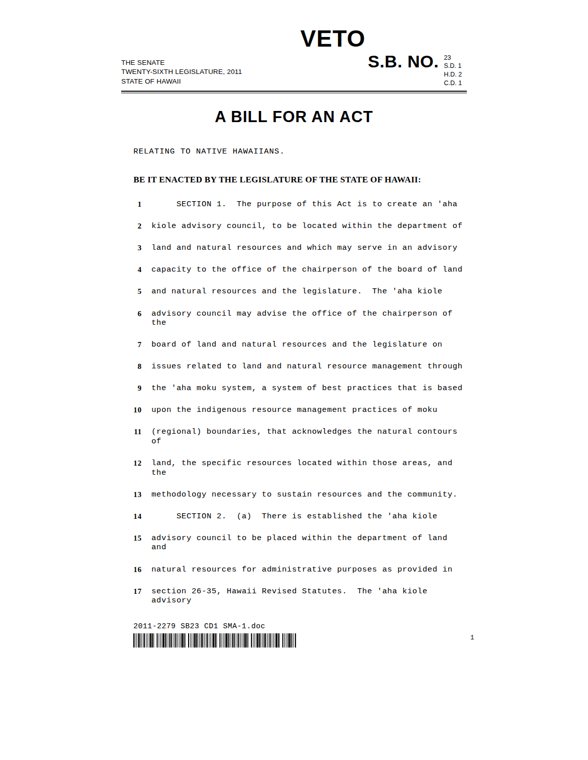VETO
THE SENATE
TWENTY-SIXTH LEGISLATURE, 2011
STATE OF HAWAII
S.B. NO.
23
S.D. 1
H.D. 2
C.D. 1
A BILL FOR AN ACT
RELATING TO NATIVE HAWAIIANS.
BE IT ENACTED BY THE LEGISLATURE OF THE STATE OF HAWAII:
SECTION 1. The purpose of this Act is to create an 'aha
kiole advisory council, to be located within the department of
land and natural resources and which may serve in an advisory
capacity to the office of the chairperson of the board of land
and natural resources and the legislature. The 'aha kiole
advisory council may advise the office of the chairperson of the
board of land and natural resources and the legislature on
issues related to land and natural resource management through
the 'aha moku system, a system of best practices that is based
upon the indigenous resource management practices of moku
(regional) boundaries, that acknowledges the natural contours of
land, the specific resources located within those areas, and the
methodology necessary to sustain resources and the community.
SECTION 2. (a) There is established the 'aha kiole
advisory council to be placed within the department of land and
natural resources for administrative purposes as provided in
section 26-35, Hawaii Revised Statutes. The 'aha kiole advisory
2011-2279 SB23 CD1 SMA-1.doc
1